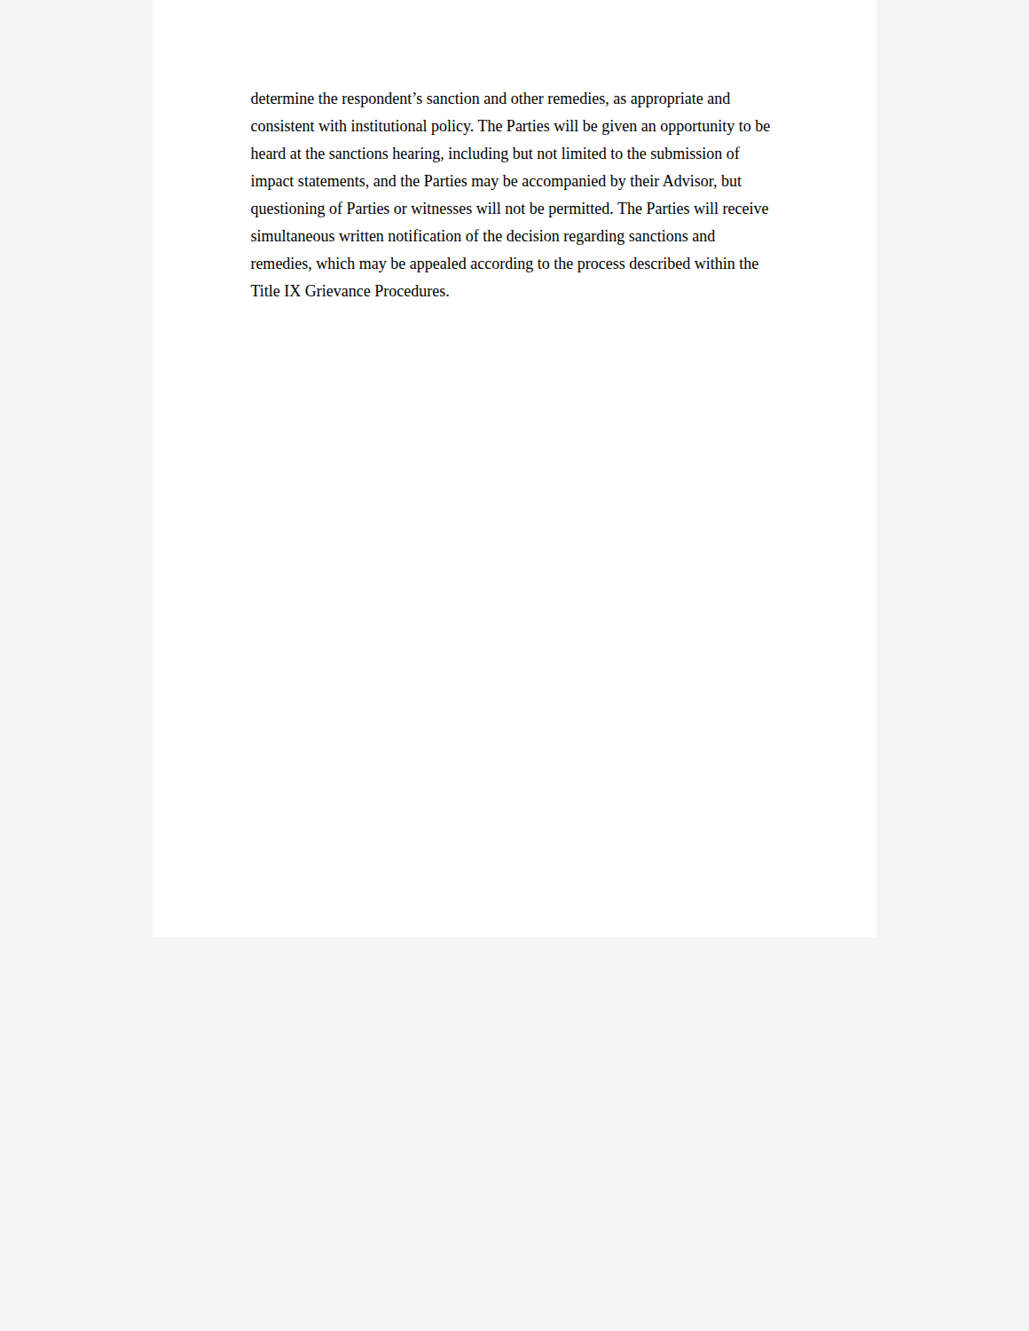determine the respondent’s sanction and other remedies, as appropriate and consistent with institutional policy. The Parties will be given an opportunity to be heard at the sanctions hearing, including but not limited to the submission of impact statements, and the Parties may be accompanied by their Advisor, but questioning of Parties or witnesses will not be permitted. The Parties will receive simultaneous written notification of the decision regarding sanctions and remedies, which may be appealed according to the process described within the Title IX Grievance Procedures.